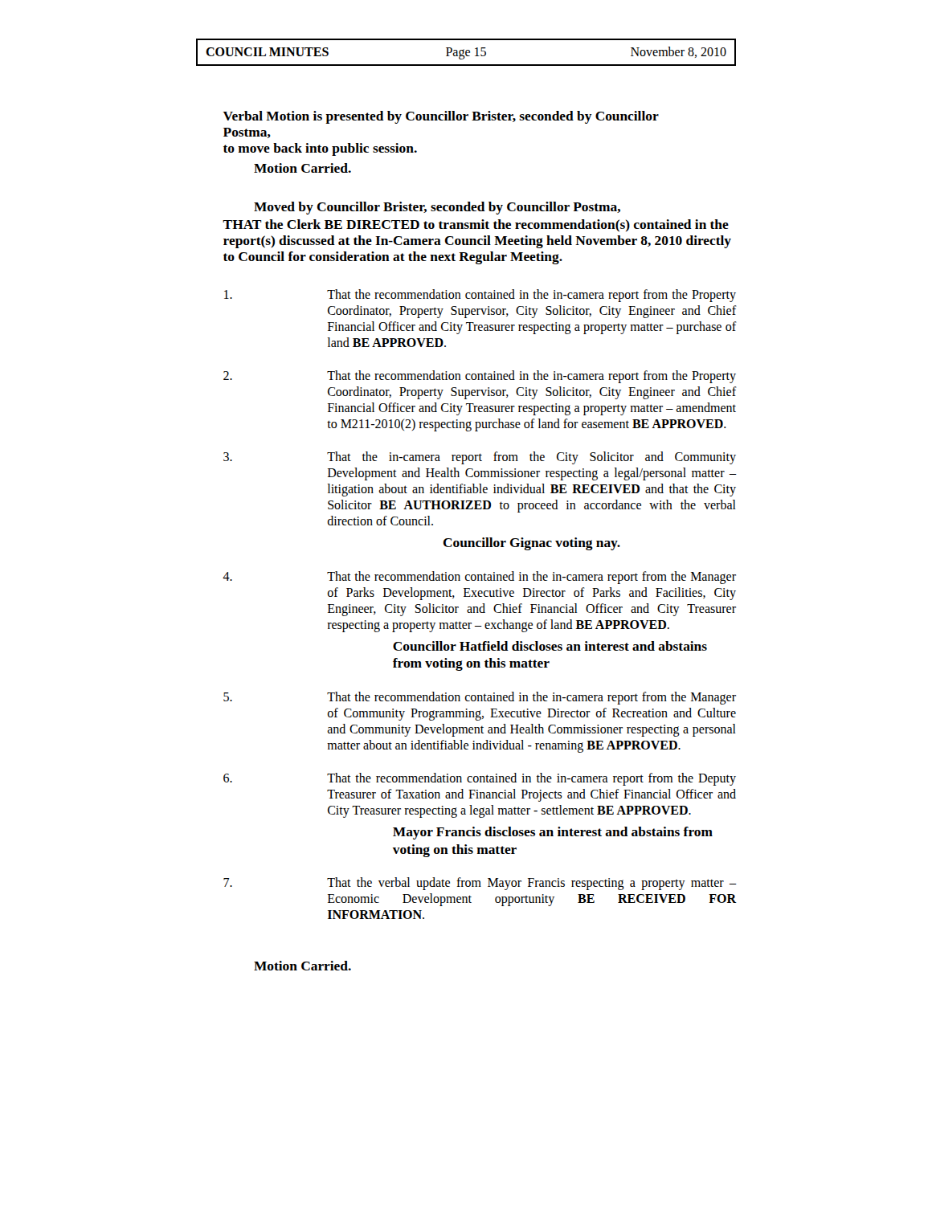COUNCIL MINUTES
Page 15
November 8, 2010
Verbal Motion is presented by Councillor Brister, seconded by Councillor
Postma,
to move back into public session.
Motion Carried.
Moved by Councillor Brister, seconded by Councillor Postma, THAT the Clerk BE DIRECTED to transmit the recommendation(s) contained in the report(s) discussed at the In-Camera Council Meeting held November 8, 2010 directly to Council for consideration at the next Regular Meeting.
1. That the recommendation contained in the in-camera report from the Property Coordinator, Property Supervisor, City Solicitor, City Engineer and Chief Financial Officer and City Treasurer respecting a property matter – purchase of land BE APPROVED.
2. That the recommendation contained in the in-camera report from the Property Coordinator, Property Supervisor, City Solicitor, City Engineer and Chief Financial Officer and City Treasurer respecting a property matter – amendment to M211-2010(2) respecting purchase of land for easement BE APPROVED.
3. That the in-camera report from the City Solicitor and Community Development and Health Commissioner respecting a legal/personal matter – litigation about an identifiable individual BE RECEIVED and that the City Solicitor BE AUTHORIZED to proceed in accordance with the verbal direction of Council.
Councillor Gignac voting nay.
4. That the recommendation contained in the in-camera report from the Manager of Parks Development, Executive Director of Parks and Facilities, City Engineer, City Solicitor and Chief Financial Officer and City Treasurer respecting a property matter – exchange of land BE APPROVED.
Councillor Hatfield discloses an interest and abstains from voting on this matter
5. That the recommendation contained in the in-camera report from the Manager of Community Programming, Executive Director of Recreation and Culture and Community Development and Health Commissioner respecting a personal matter about an identifiable individual - renaming BE APPROVED.
6. That the recommendation contained in the in-camera report from the Deputy Treasurer of Taxation and Financial Projects and Chief Financial Officer and City Treasurer respecting a legal matter - settlement BE APPROVED.
Mayor Francis discloses an interest and abstains from voting on this matter
7. That the verbal update from Mayor Francis respecting a property matter – Economic Development opportunity BE RECEIVED FOR INFORMATION.
Motion Carried.